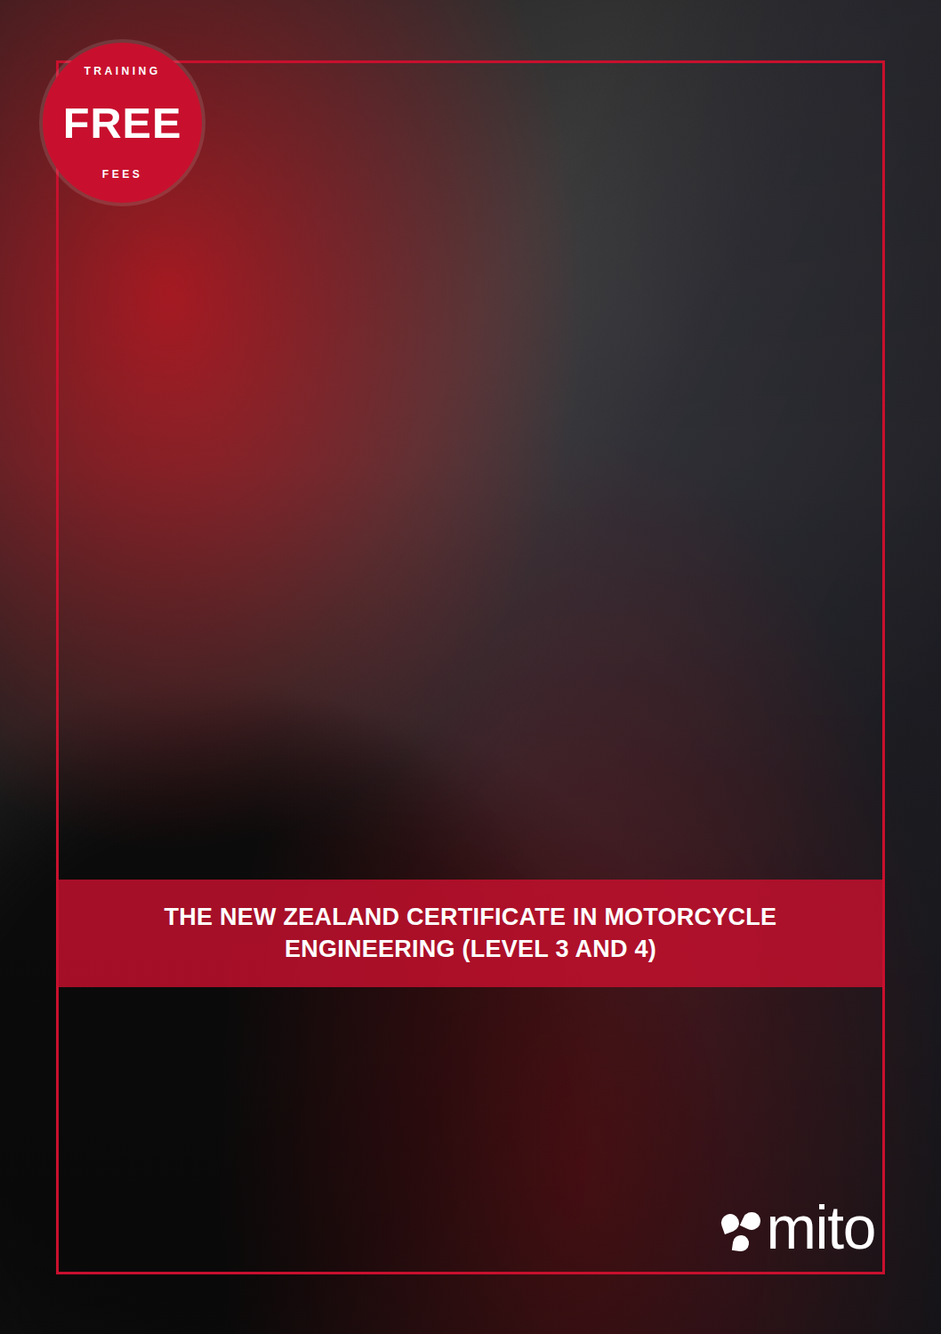Training FREE Fees
The New Zealand Certificate in Motorcycle Engineering (Level 3 and 4)
mito